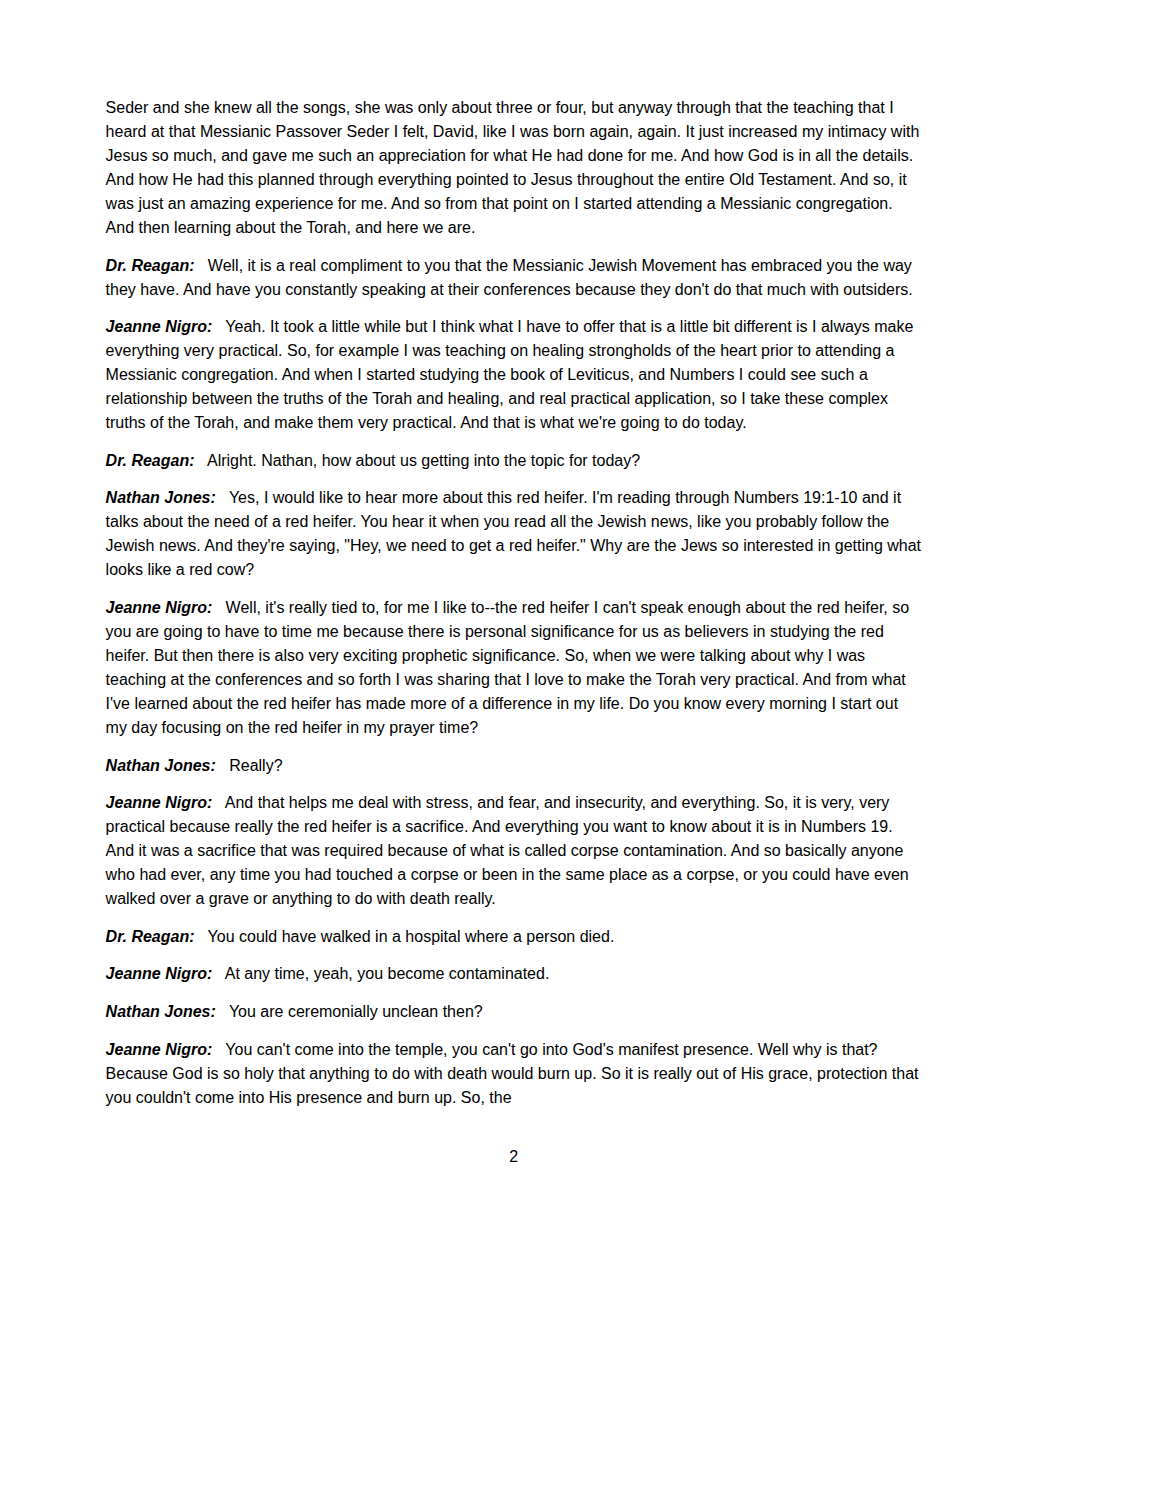Seder and she knew all the songs, she was only about three or four, but anyway through that the teaching that I heard at that Messianic Passover Seder I felt, David, like I was born again, again. It just increased my intimacy with Jesus so much, and gave me such an appreciation for what He had done for me. And how God is in all the details. And how He had this planned through everything pointed to Jesus throughout the entire Old Testament. And so, it was just an amazing experience for me. And so from that point on I started attending a Messianic congregation. And then learning about the Torah, and here we are.
Dr. Reagan: Well, it is a real compliment to you that the Messianic Jewish Movement has embraced you the way they have. And have you constantly speaking at their conferences because they don't do that much with outsiders.
Jeanne Nigro: Yeah. It took a little while but I think what I have to offer that is a little bit different is I always make everything very practical. So, for example I was teaching on healing strongholds of the heart prior to attending a Messianic congregation. And when I started studying the book of Leviticus, and Numbers I could see such a relationship between the truths of the Torah and healing, and real practical application, so I take these complex truths of the Torah, and make them very practical. And that is what we're going to do today.
Dr. Reagan: Alright. Nathan, how about us getting into the topic for today?
Nathan Jones: Yes, I would like to hear more about this red heifer. I'm reading through Numbers 19:1-10 and it talks about the need of a red heifer. You hear it when you read all the Jewish news, like you probably follow the Jewish news. And they're saying, "Hey, we need to get a red heifer." Why are the Jews so interested in getting what looks like a red cow?
Jeanne Nigro: Well, it's really tied to, for me I like to--the red heifer I can't speak enough about the red heifer, so you are going to have to time me because there is personal significance for us as believers in studying the red heifer. But then there is also very exciting prophetic significance. So, when we were talking about why I was teaching at the conferences and so forth I was sharing that I love to make the Torah very practical. And from what I've learned about the red heifer has made more of a difference in my life. Do you know every morning I start out my day focusing on the red heifer in my prayer time?
Nathan Jones: Really?
Jeanne Nigro: And that helps me deal with stress, and fear, and insecurity, and everything. So, it is very, very practical because really the red heifer is a sacrifice. And everything you want to know about it is in Numbers 19. And it was a sacrifice that was required because of what is called corpse contamination. And so basically anyone who had ever, any time you had touched a corpse or been in the same place as a corpse, or you could have even walked over a grave or anything to do with death really.
Dr. Reagan: You could have walked in a hospital where a person died.
Jeanne Nigro: At any time, yeah, you become contaminated.
Nathan Jones: You are ceremonially unclean then?
Jeanne Nigro: You can't come into the temple, you can't go into God's manifest presence. Well why is that? Because God is so holy that anything to do with death would burn up. So it is really out of His grace, protection that you couldn't come into His presence and burn up. So, the
2